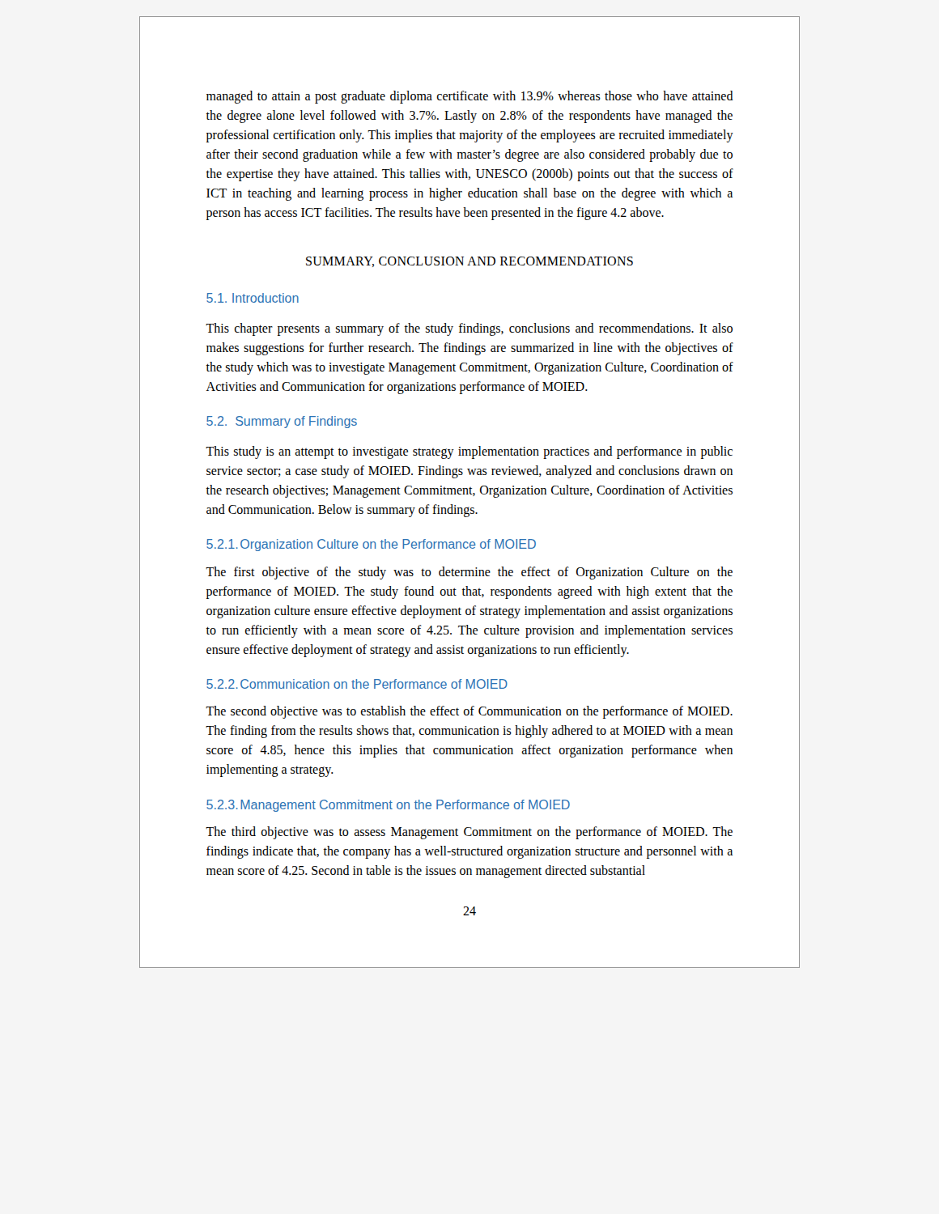managed to attain a post graduate diploma certificate with 13.9% whereas those who have attained the degree alone level followed with 3.7%. Lastly on 2.8% of the respondents have managed the professional certification only. This implies that majority of the employees are recruited immediately after their second graduation while a few with master’s degree are also considered probably due to the expertise they have attained. This tallies with, UNESCO (2000b) points out that the success of ICT in teaching and learning process in higher education shall base on the degree with which a person has access ICT facilities. The results have been presented in the figure 4.2 above.
SUMMARY, CONCLUSION AND RECOMMENDATIONS
5.1. Introduction
This chapter presents a summary of the study findings, conclusions and recommendations. It also makes suggestions for further research. The findings are summarized in line with the objectives of the study which was to investigate Management Commitment, Organization Culture, Coordination of Activities and Communication for organizations performance of MOIED.
5.2. Summary of Findings
This study is an attempt to investigate strategy implementation practices and performance in public service sector; a case study of MOIED. Findings was reviewed, analyzed and conclusions drawn on the research objectives; Management Commitment, Organization Culture, Coordination of Activities and Communication. Below is summary of findings.
5.2.1. Organization Culture on the Performance of MOIED
The first objective of the study was to determine the effect of Organization Culture on the performance of MOIED. The study found out that, respondents agreed with high extent that the organization culture ensure effective deployment of strategy implementation and assist organizations to run efficiently with a mean score of 4.25. The culture provision and implementation services ensure effective deployment of strategy and assist organizations to run efficiently.
5.2.2. Communication on the Performance of MOIED
The second objective was to establish the effect of Communication on the performance of MOIED. The finding from the results shows that, communication is highly adhered to at MOIED with a mean score of 4.85, hence this implies that communication affect organization performance when implementing a strategy.
5.2.3. Management Commitment on the Performance of MOIED
The third objective was to assess Management Commitment on the performance of MOIED. The findings indicate that, the company has a well-structured organization structure and personnel with a mean score of 4.25. Second in table is the issues on management directed substantial
24